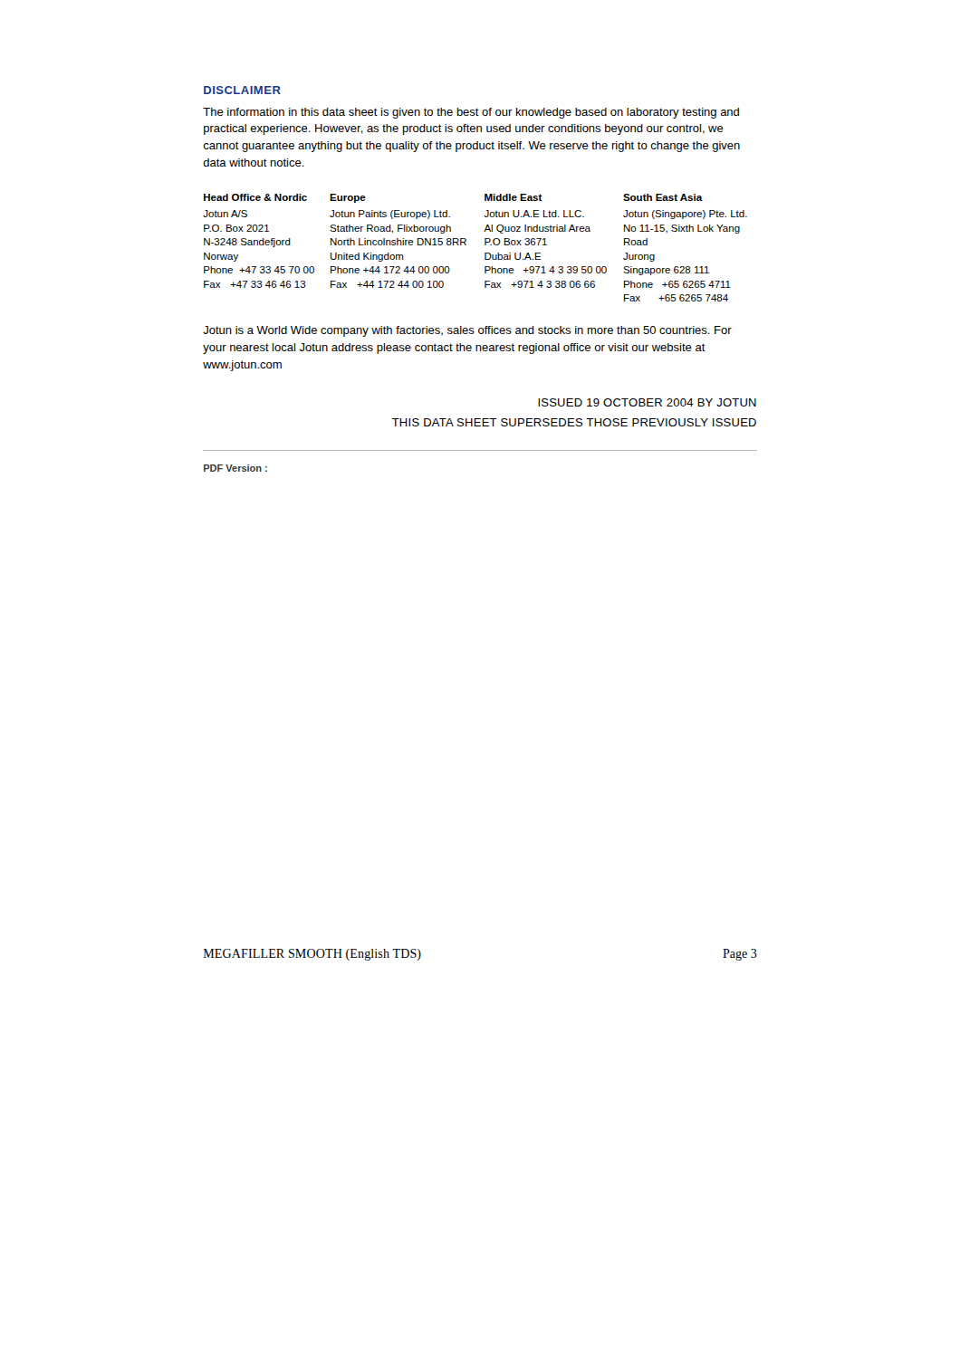DISCLAIMER
The information in this data sheet is given to the best of our knowledge based on laboratory testing and practical experience. However, as the product is often used under conditions beyond our control, we cannot guarantee anything but the quality of the product itself. We reserve the right to change the given data without notice.
| Head Office & Nordic | Europe | Middle East | South East Asia |
| --- | --- | --- | --- |
| Jotun A/S | Jotun Paints (Europe) Ltd. | Jotun U.A.E Ltd. LLC. | Jotun (Singapore) Pte. Ltd. |
| P.O. Box 2021 | Stather Road, Flixborough | Al Quoz Industrial Area | No 11-15, Sixth Lok Yang |
| N-3248 Sandefjord | North Lincolnshire DN15 8RR | P.O Box 3671 | Road |
| Norway | United Kingdom | Dubai U.A.E | Jurong |
| Phone +47 33 45 70 00 | Phone +44 172 44 00 000 | Phone +971 4 3 39 50 00 | Singapore 628 111 |
| Fax +47 33 46 46 13 | Fax +44 172 44 00 100 | Fax +971 4 3 38 06 66 | Phone +65 6265 4711 |
| | | | Fax +65 6265 7484 |
Jotun is a World Wide company with factories, sales offices and stocks in more than 50 countries. For your nearest local Jotun address please contact the nearest regional office or visit our website at www.jotun.com
ISSUED 19 OCTOBER 2004 BY JOTUN
THIS DATA SHEET SUPERSEDES THOSE PREVIOUSLY ISSUED
PDF Version :
MEGAFILLER SMOOTH (English TDS) Page 3